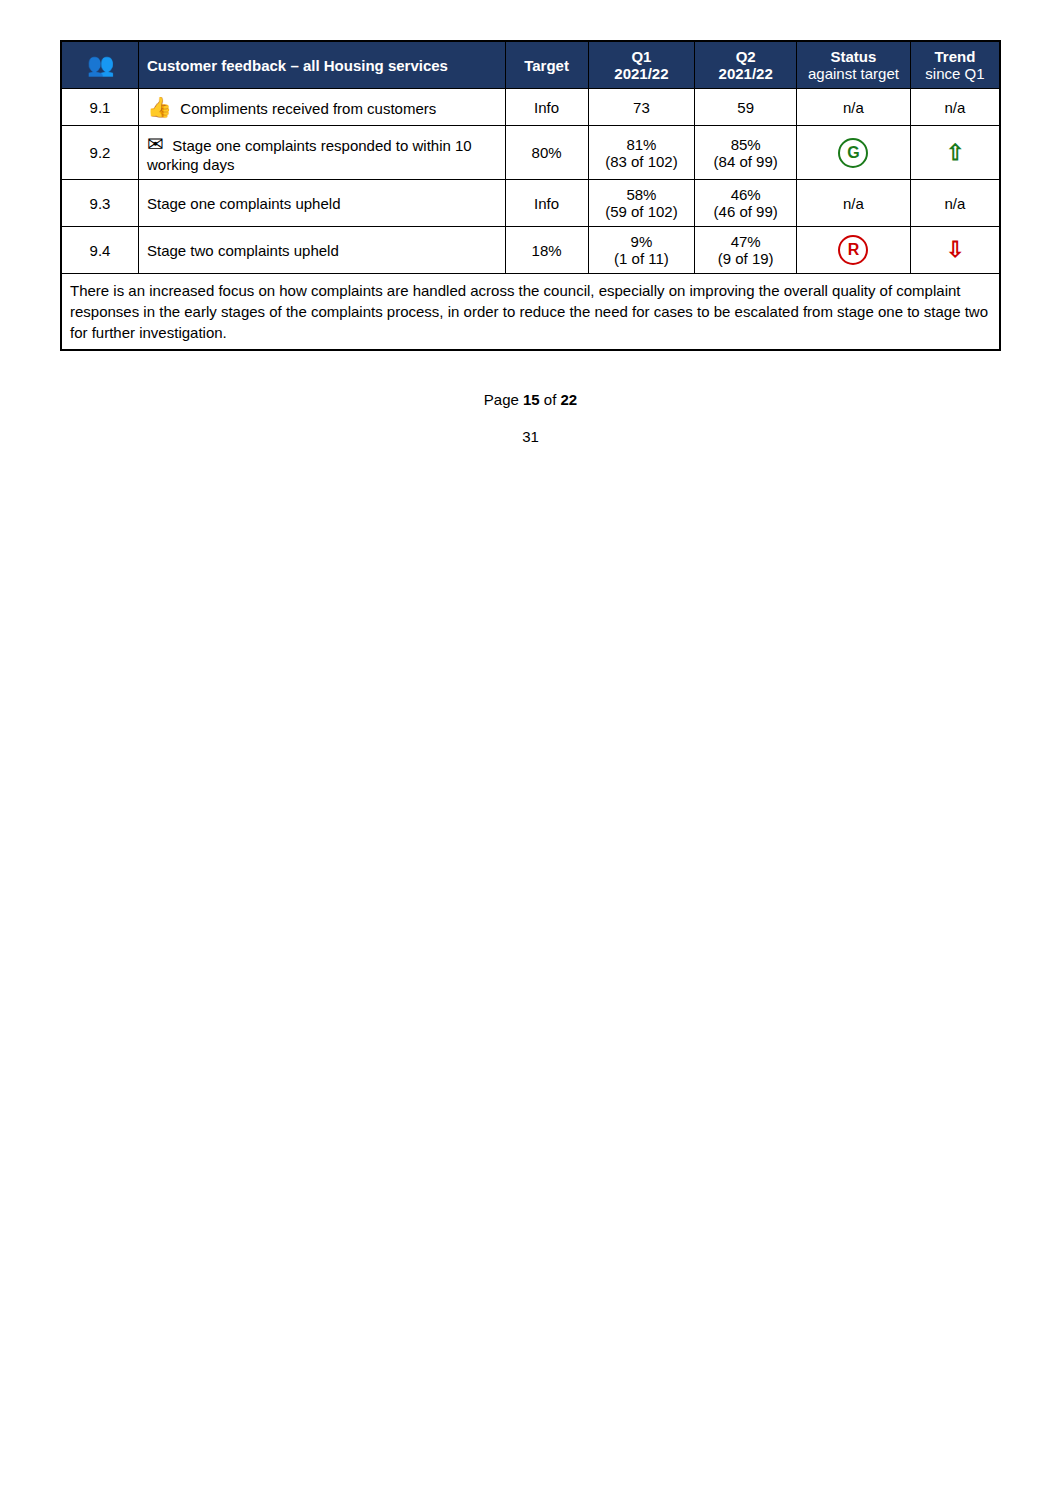| 👥 | Customer feedback – all Housing services | Target | Q1 2021/22 | Q2 2021/22 | Status against target | Trend since Q1 |
| --- | --- | --- | --- | --- | --- | --- |
| 9.1 | 👍 Compliments received from customers | Info | 73 | 59 | n/a | n/a |
| 9.2 | ✉ Stage one complaints responded to within 10 working days | 80% | 81% (83 of 102) | 85% (84 of 99) | G | ⇧ |
| 9.3 | Stage one complaints upheld | Info | 58% (59 of 102) | 46% (46 of 99) | n/a | n/a |
| 9.4 | Stage two complaints upheld | 18% | 9% (1 of 11) | 47% (9 of 19) | R | ⇩ |
| There is an increased focus on how complaints are handled across the council, especially on improving the overall quality of complaint responses in the early stages of the complaints process, in order to reduce the need for cases to be escalated from stage one to stage two for further investigation. |
Page 15 of 22
31